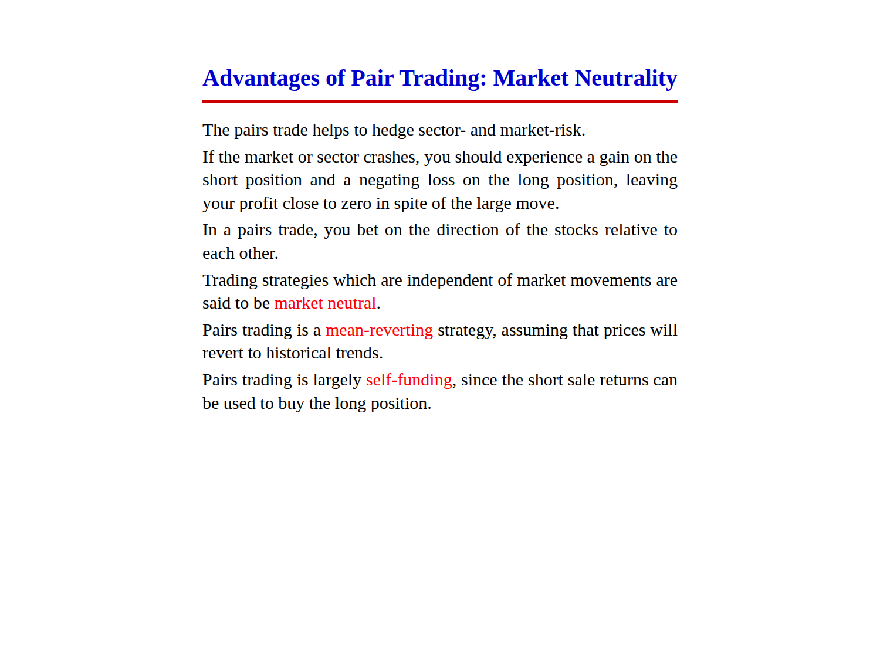Advantages of Pair Trading: Market Neutrality
The pairs trade helps to hedge sector- and market-risk.
If the market or sector crashes, you should experience a gain on the short position and a negating loss on the long position, leaving your profit close to zero in spite of the large move.
In a pairs trade, you bet on the direction of the stocks relative to each other.
Trading strategies which are independent of market movements are said to be market neutral.
Pairs trading is a mean-reverting strategy, assuming that prices will revert to historical trends.
Pairs trading is largely self-funding, since the short sale returns can be used to buy the long position.